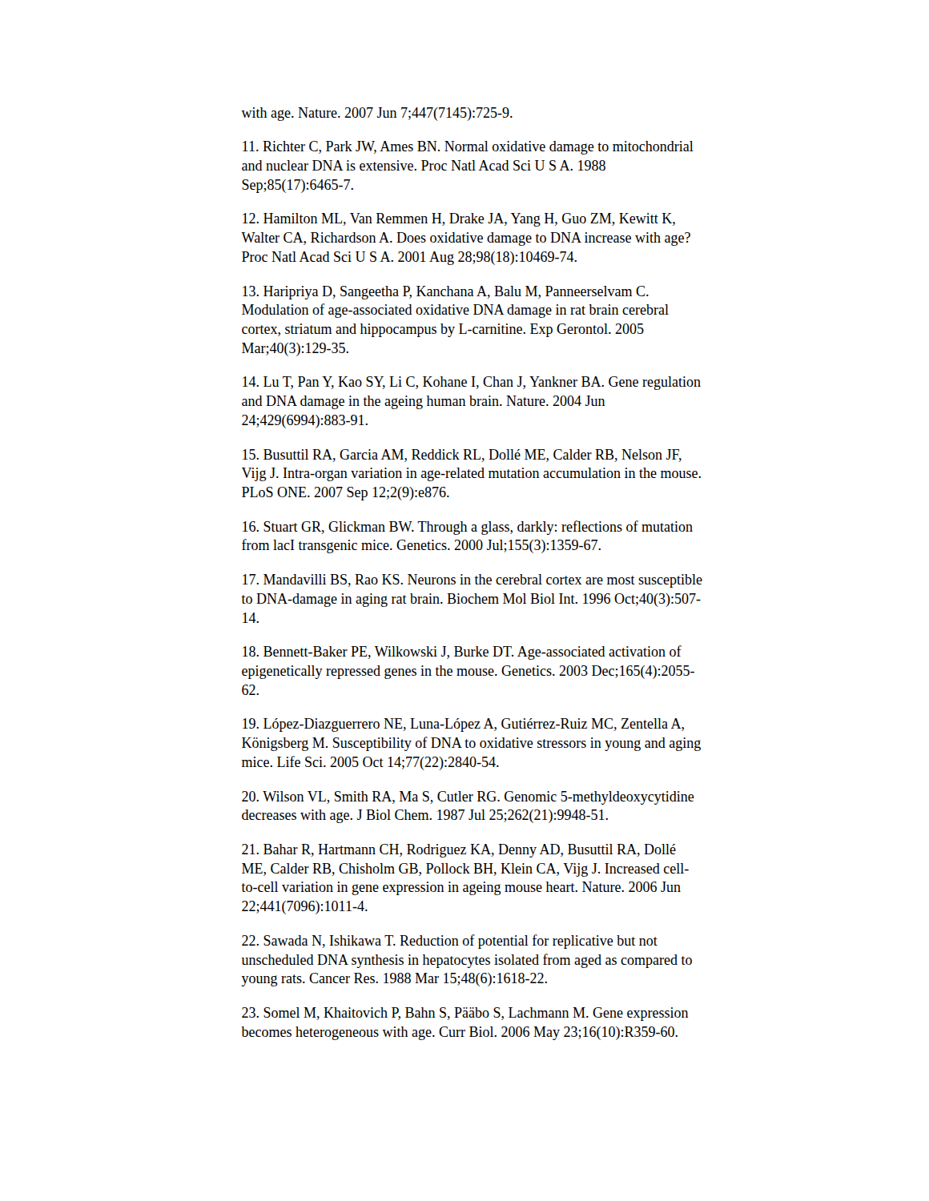with age. Nature. 2007 Jun 7;447(7145):725-9.
11. Richter C, Park JW, Ames BN. Normal oxidative damage to mitochondrial and nuclear DNA is extensive. Proc Natl Acad Sci U S A. 1988 Sep;85(17):6465-7.
12. Hamilton ML, Van Remmen H, Drake JA, Yang H, Guo ZM, Kewitt K, Walter CA, Richardson A. Does oxidative damage to DNA increase with age? Proc Natl Acad Sci U S A. 2001 Aug 28;98(18):10469-74.
13. Haripriya D, Sangeetha P, Kanchana A, Balu M, Panneerselvam C. Modulation of age-associated oxidative DNA damage in rat brain cerebral cortex, striatum and hippocampus by L-carnitine. Exp Gerontol. 2005 Mar;40(3):129-35.
14. Lu T, Pan Y, Kao SY, Li C, Kohane I, Chan J, Yankner BA. Gene regulation and DNA damage in the ageing human brain. Nature. 2004 Jun 24;429(6994):883-91.
15. Busuttil RA, Garcia AM, Reddick RL, Dollé ME, Calder RB, Nelson JF, Vijg J. Intra-organ variation in age-related mutation accumulation in the mouse. PLoS ONE. 2007 Sep 12;2(9):e876.
16. Stuart GR, Glickman BW. Through a glass, darkly: reflections of mutation from lacI transgenic mice. Genetics. 2000 Jul;155(3):1359-67.
17. Mandavilli BS, Rao KS. Neurons in the cerebral cortex are most susceptible to DNA-damage in aging rat brain. Biochem Mol Biol Int. 1996 Oct;40(3):507-14.
18. Bennett-Baker PE, Wilkowski J, Burke DT. Age-associated activation of epigenetically repressed genes in the mouse. Genetics. 2003 Dec;165(4):2055-62.
19. López-Diazguerrero NE, Luna-López A, Gutiérrez-Ruiz MC, Zentella A, Königsberg M. Susceptibility of DNA to oxidative stressors in young and aging mice. Life Sci. 2005 Oct 14;77(22):2840-54.
20. Wilson VL, Smith RA, Ma S, Cutler RG. Genomic 5-methyldeoxycytidine decreases with age. J Biol Chem. 1987 Jul 25;262(21):9948-51.
21. Bahar R, Hartmann CH, Rodriguez KA, Denny AD, Busuttil RA, Dollé ME, Calder RB, Chisholm GB, Pollock BH, Klein CA, Vijg J. Increased cell-to-cell variation in gene expression in ageing mouse heart. Nature. 2006 Jun 22;441(7096):1011-4.
22. Sawada N, Ishikawa T. Reduction of potential for replicative but not unscheduled DNA synthesis in hepatocytes isolated from aged as compared to young rats. Cancer Res. 1988 Mar 15;48(6):1618-22.
23. Somel M, Khaitovich P, Bahn S, Pääbo S, Lachmann M. Gene expression becomes heterogeneous with age. Curr Biol. 2006 May 23;16(10):R359-60.